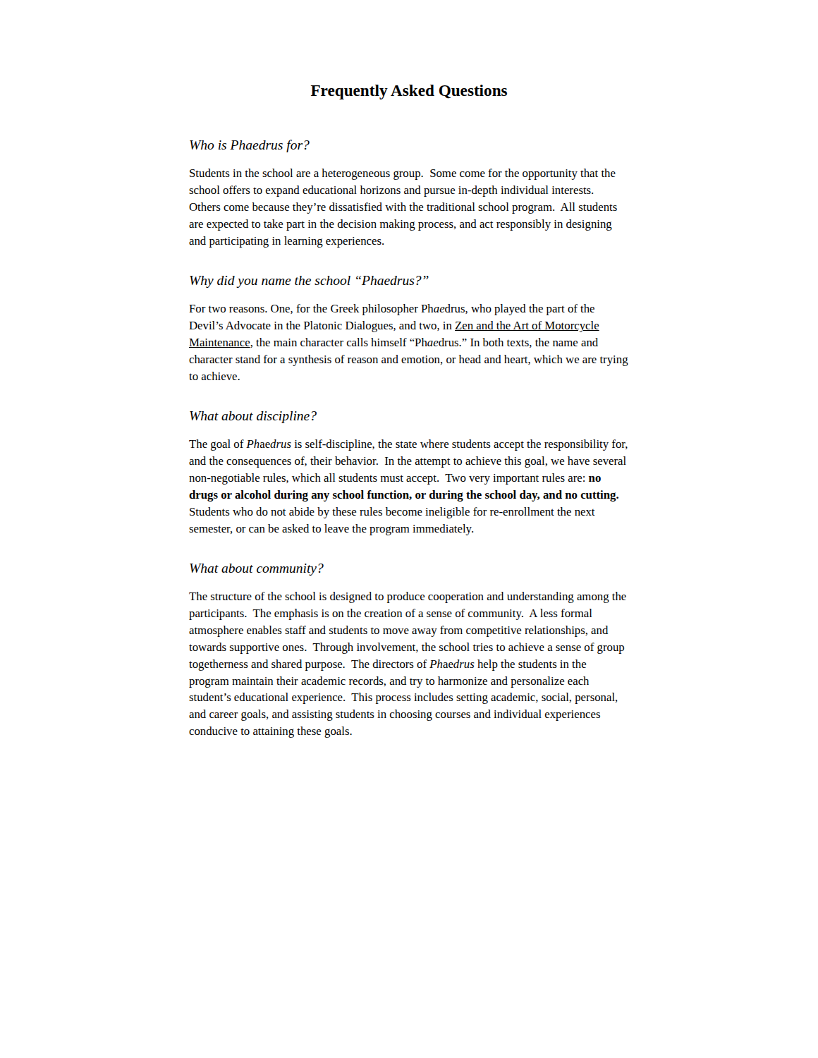Frequently Asked Questions
Who is Phae drus for?
Students in the school are a heterogeneous group. Some come for the opportunity that the school offers to expand educational horizons and pursue in-depth individual interests. Others come because they’re dissatisfied with the traditional school program. All students are expected to take part in the decision making process, and act responsibly in designing and participating in learning experiences.
Why did you name the school “Phae drus?”
For two reasons. One, for the Greek philosopher Phaedrus, who played the part of the Devil’s Advocate in the Platonic Dialogues, and two, in Zen and the Art of Motorcycle Maintenance, the main character calls himself “Phaedrus.” In both texts, the name and character stand for a synthesis of reason and emotion, or head and heart, which we are trying to achieve.
What about discipline?
The goal of Phaedrus is self-discipline, the state where students accept the responsibility for, and the consequences of, their behavior. In the attempt to achieve this goal, we have several non-negotiable rules, which all students must accept. Two very important rules are: no drugs or alcohol during any school function, or during the school day, and no cutting. Students who do not abide by these rules become ineligible for re-enrollment the next semester, or can be asked to leave the program immediately.
What about community?
The structure of the school is designed to produce cooperation and understanding among the participants. The emphasis is on the creation of a sense of community. A less formal atmosphere enables staff and students to move away from competitive relationships, and towards supportive ones. Through involvement, the school tries to achieve a sense of group togetherness and shared purpose. The directors of Phaedrus help the students in the program maintain their academic records, and try to harmonize and personalize each student’s educational experience. This process includes setting academic, social, personal, and career goals, and assisting students in choosing courses and individual experiences conducive to attaining these goals.